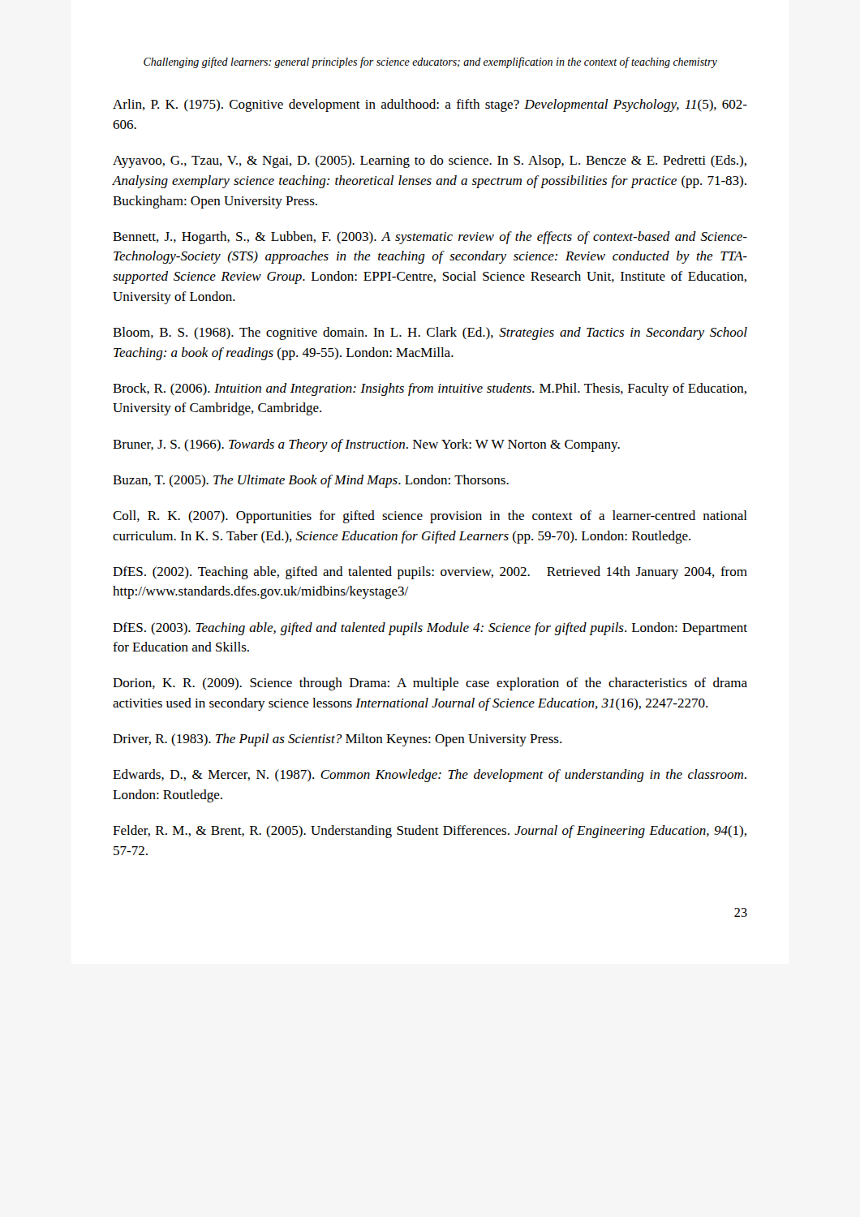Challenging gifted learners: general principles for science educators; and exemplification in the context of teaching chemistry
Arlin, P. K. (1975). Cognitive development in adulthood: a fifth stage? Developmental Psychology, 11(5), 602-606.
Ayyavoo, G., Tzau, V., & Ngai, D. (2005). Learning to do science. In S. Alsop, L. Bencze & E. Pedretti (Eds.), Analysing exemplary science teaching: theoretical lenses and a spectrum of possibilities for practice (pp. 71-83). Buckingham: Open University Press.
Bennett, J., Hogarth, S., & Lubben, F. (2003). A systematic review of the effects of context-based and Science-Technology-Society (STS) approaches in the teaching of secondary science: Review conducted by the TTA-supported Science Review Group. London: EPPI-Centre, Social Science Research Unit, Institute of Education, University of London.
Bloom, B. S. (1968). The cognitive domain. In L. H. Clark (Ed.), Strategies and Tactics in Secondary School Teaching: a book of readings (pp. 49-55). London: MacMilla.
Brock, R. (2006). Intuition and Integration: Insights from intuitive students. M.Phil. Thesis, Faculty of Education, University of Cambridge, Cambridge.
Bruner, J. S. (1966). Towards a Theory of Instruction. New York: W W Norton & Company.
Buzan, T. (2005). The Ultimate Book of Mind Maps. London: Thorsons.
Coll, R. K. (2007). Opportunities for gifted science provision in the context of a learner-centred national curriculum. In K. S. Taber (Ed.), Science Education for Gifted Learners (pp. 59-70). London: Routledge.
DfES. (2002). Teaching able, gifted and talented pupils: overview, 2002. Retrieved 14th January 2004, from http://www.standards.dfes.gov.uk/midbins/keystage3/
DfES. (2003). Teaching able, gifted and talented pupils Module 4: Science for gifted pupils. London: Department for Education and Skills.
Dorion, K. R. (2009). Science through Drama: A multiple case exploration of the characteristics of drama activities used in secondary science lessons International Journal of Science Education, 31(16), 2247-2270.
Driver, R. (1983). The Pupil as Scientist? Milton Keynes: Open University Press.
Edwards, D., & Mercer, N. (1987). Common Knowledge: The development of understanding in the classroom. London: Routledge.
Felder, R. M., & Brent, R. (2005). Understanding Student Differences. Journal of Engineering Education, 94(1), 57-72.
23